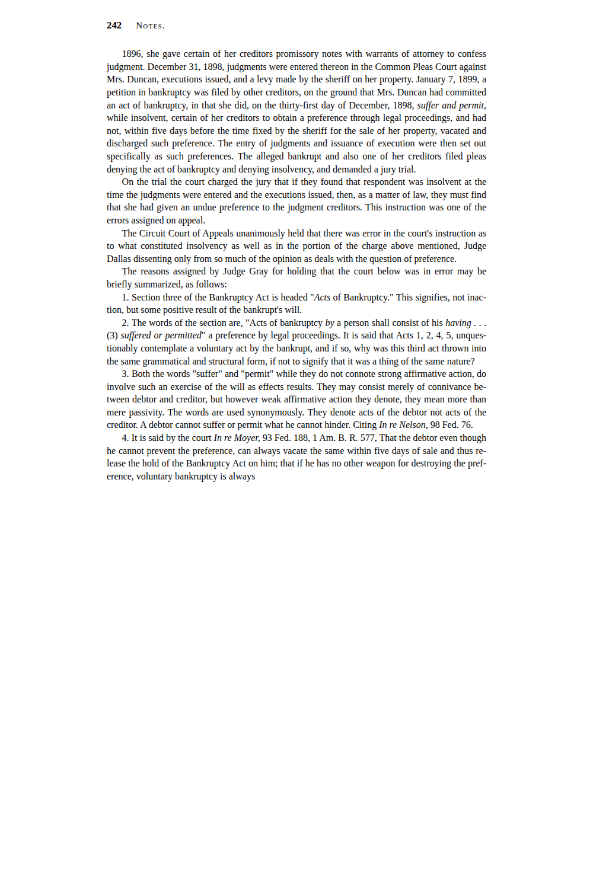242 Notes.
1896, she gave certain of her creditors promissory notes with warrants of attorney to confess judgment. December 31, 1898, judgments were entered thereon in the Common Pleas Court against Mrs. Duncan, executions issued, and a levy made by the sheriff on her property. January 7, 1899, a petition in bankruptcy was filed by other creditors, on the ground that Mrs. Duncan had committed an act of bankruptcy, in that she did, on the thirty-first day of December, 1898, suffer and permit, while insolvent, certain of her creditors to obtain a preference through legal proceedings, and had not, within five days before the time fixed by the sheriff for the sale of her property, vacated and discharged such preference. The entry of judgments and issuance of execution were then set out specifically as such preferences. The alleged bankrupt and also one of her creditors filed pleas denying the act of bankruptcy and denying insolvency, and demanded a jury trial.
On the trial the court charged the jury that if they found that respondent was insolvent at the time the judgments were entered and the executions issued, then, as a matter of law, they must find that she had given an undue preference to the judgment creditors. This instruction was one of the errors assigned on appeal.
The Circuit Court of Appeals unanimously held that there was error in the court's instruction as to what constituted insolvency as well as in the portion of the charge above mentioned, Judge Dallas dissenting only from so much of the opinion as deals with the question of preference.
The reasons assigned by Judge Gray for holding that the court below was in error may be briefly summarized, as follows:
1. Section three of the Bankruptcy Act is headed "Acts of Bankruptcy." This signifies, not inaction, but some positive result of the bankrupt's will.
2. The words of the section are, "Acts of bankruptcy by a person shall consist of his having . . . (3) suffered or permitted" a preference by legal proceedings. It is said that Acts 1, 2, 4, 5, unquestionably contemplate a voluntary act by the bankrupt, and if so, why was this third act thrown into the same grammatical and structural form, if not to signify that it was a thing of the same nature?
3. Both the words "suffer" and "permit" while they do not connote strong affirmative action, do involve such an exercise of the will as effects results. They may consist merely of connivance between debtor and creditor, but however weak affirmative action they denote, they mean more than mere passivity. The words are used synonymously. They denote acts of the debtor not acts of the creditor. A debtor cannot suffer or permit what he cannot hinder. Citing In re Nelson, 98 Fed. 76.
4. It is said by the court In re Moyer, 93 Fed. 188, 1 Am. B. R. 577, That the debtor even though he cannot prevent the preference, can always vacate the same within five days of sale and thus release the hold of the Bankruptcy Act on him; that if he has no other weapon for destroying the preference, voluntary bankruptcy is always